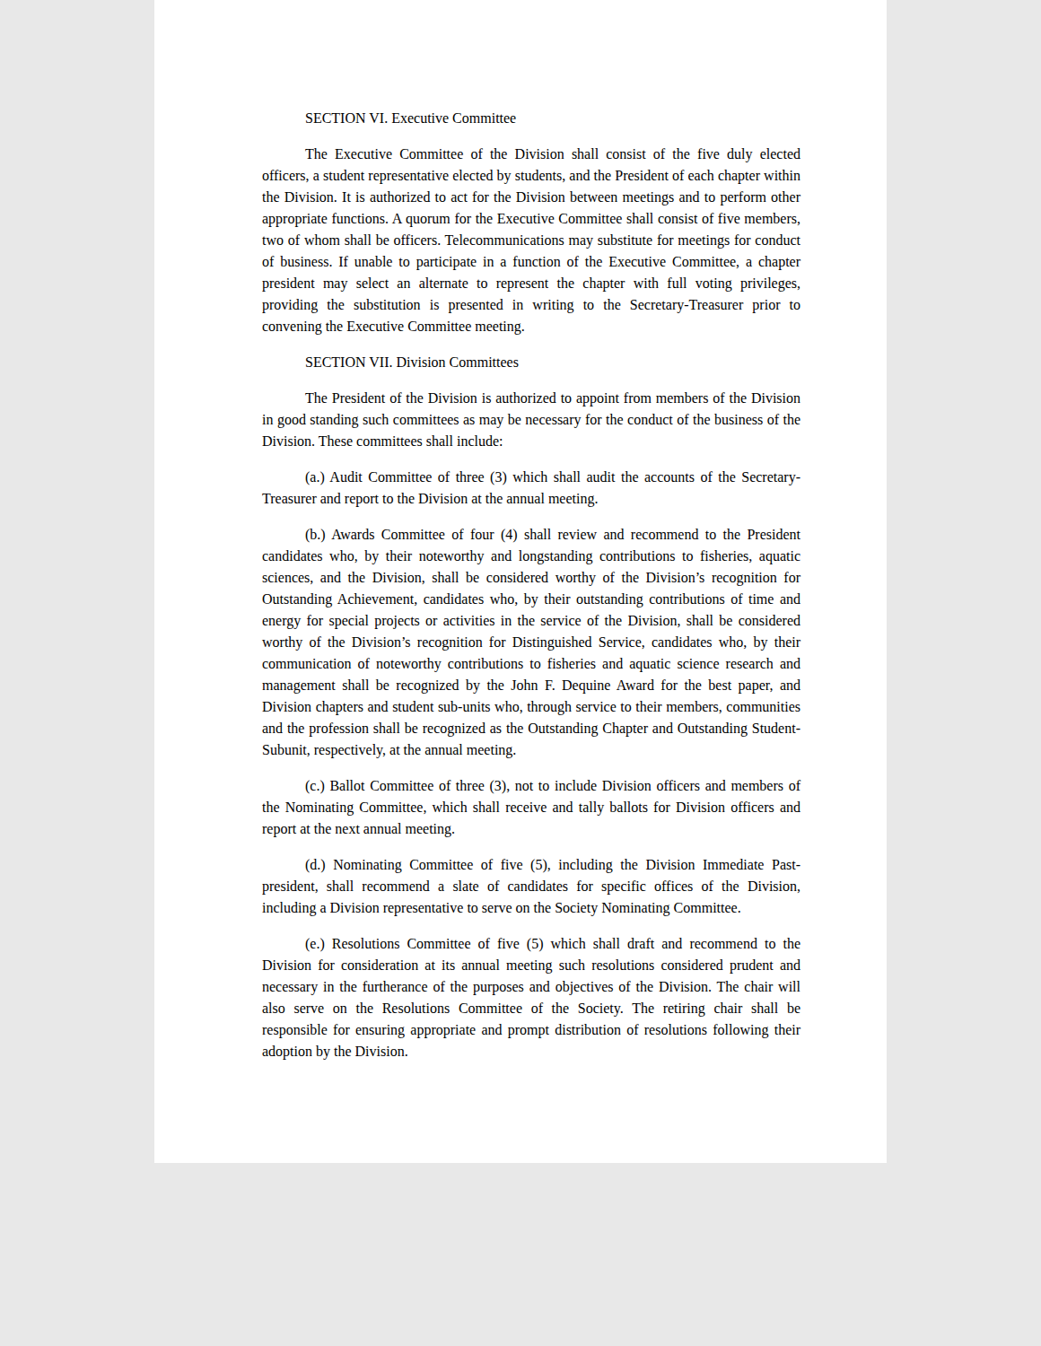SECTION VI. Executive Committee
The Executive Committee of the Division shall consist of the five duly elected officers, a student representative elected by students, and the President of each chapter within the Division. It is authorized to act for the Division between meetings and to perform other appropriate functions. A quorum for the Executive Committee shall consist of five members, two of whom shall be officers. Telecommunications may substitute for meetings for conduct of business. If unable to participate in a function of the Executive Committee, a chapter president may select an alternate to represent the chapter with full voting privileges, providing the substitution is presented in writing to the Secretary-Treasurer prior to convening the Executive Committee meeting.
SECTION VII. Division Committees
The President of the Division is authorized to appoint from members of the Division in good standing such committees as may be necessary for the conduct of the business of the Division. These committees shall include:
(a.) Audit Committee of three (3) which shall audit the accounts of the Secretary-Treasurer and report to the Division at the annual meeting.
(b.) Awards Committee of four (4) shall review and recommend to the President candidates who, by their noteworthy and longstanding contributions to fisheries, aquatic sciences, and the Division, shall be considered worthy of the Division’s recognition for Outstanding Achievement, candidates who, by their outstanding contributions of time and energy for special projects or activities in the service of the Division, shall be considered worthy of the Division’s recognition for Distinguished Service, candidates who, by their communication of noteworthy contributions to fisheries and aquatic science research and management shall be recognized by the John F. Dequine Award for the best paper, and Division chapters and student sub-units who, through service to their members, communities and the profession shall be recognized as the Outstanding Chapter and Outstanding Student-Subunit, respectively, at the annual meeting.
(c.) Ballot Committee of three (3), not to include Division officers and members of the Nominating Committee, which shall receive and tally ballots for Division officers and report at the next annual meeting.
(d.) Nominating Committee of five (5), including the Division Immediate Past-president, shall recommend a slate of candidates for specific offices of the Division, including a Division representative to serve on the Society Nominating Committee.
(e.) Resolutions Committee of five (5) which shall draft and recommend to the Division for consideration at its annual meeting such resolutions considered prudent and necessary in the furtherance of the purposes and objectives of the Division. The chair will also serve on the Resolutions Committee of the Society. The retiring chair shall be responsible for ensuring appropriate and prompt distribution of resolutions following their adoption by the Division.